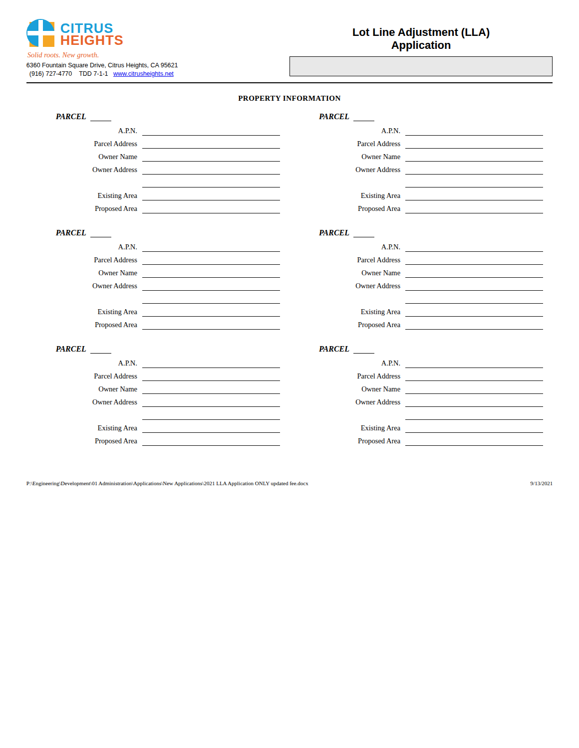CITRUS
HEIGHTS
Solid roots. New growth.
6360 Fountain Square Drive, Citrus Heights, CA 95621
(916) 727-4770 TDD 7-1-1 www.citrusheights.net
Lot Line Adjustment (LLA)
Application
PROPERTY INFORMATION
| PARCEL / A.P.N. / / / Parcel Address / / / Owner Name / / / Owner Address / / / Existing Area / / / Proposed Area / / | PARCEL / A.P.N. / / / Parcel Address / / / Owner Name / / / Owner Address / / / Existing Area / / / Proposed Area / / |
| PARCEL / A.P.N. / / / Parcel Address / / / Owner Name / / / Owner Address / / / Existing Area / / / Proposed Area / / | PARCEL / A.P.N. / / / Parcel Address / / / Owner Name / / / Owner Address / / / Existing Area / / / Proposed Area / / |
| PARCEL / A.P.N. / / / Parcel Address / / / Owner Name / / / Owner Address / / / Existing Area / / / Proposed Area / / | PARCEL / A.P.N. / / / Parcel Address / / / Owner Name / / / Owner Address / / / Existing Area / / / Proposed Area / / |
P:\Engineering\Development\01 Administration\Applications\New Applications\2021 LLA Application ONLY updated fee.docx
9/13/2021